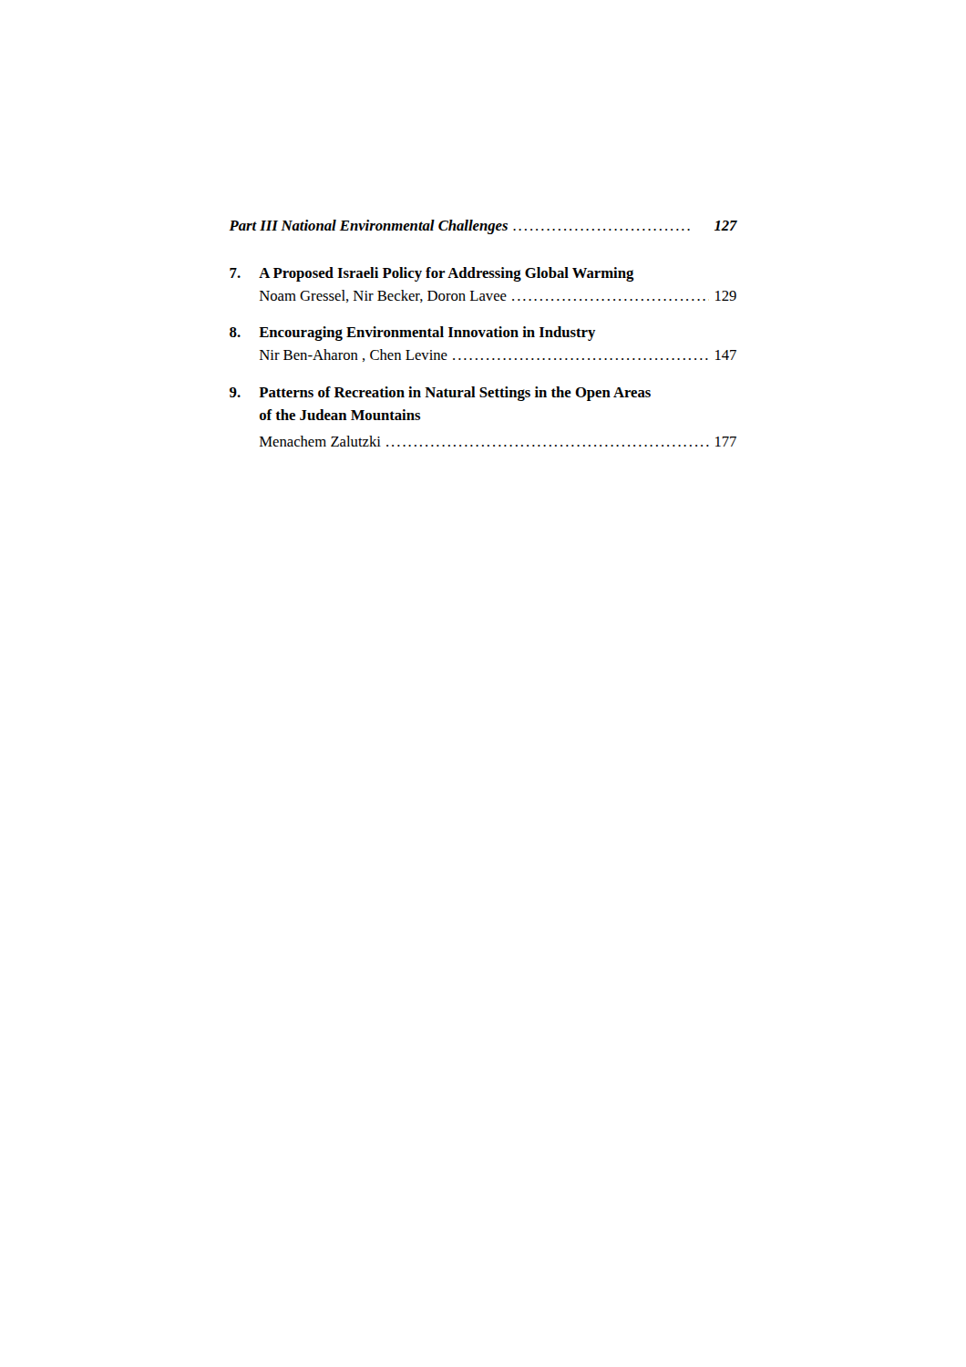Part III National Environmental Challenges ................................ 127
7. A Proposed Israeli Policy for Addressing Global Warming
Noam Gressel, Nir Becker, Doron Lavee ............................................... 129
8. Encouraging Environmental Innovation in Industry
Nir Ben-Aharon , Chen Levine ............................................................. 147
9. Patterns of Recreation in Natural Settings in the Open Areas
of the Judean Mountains
Menachem Zalutzki .............................................................................. 177